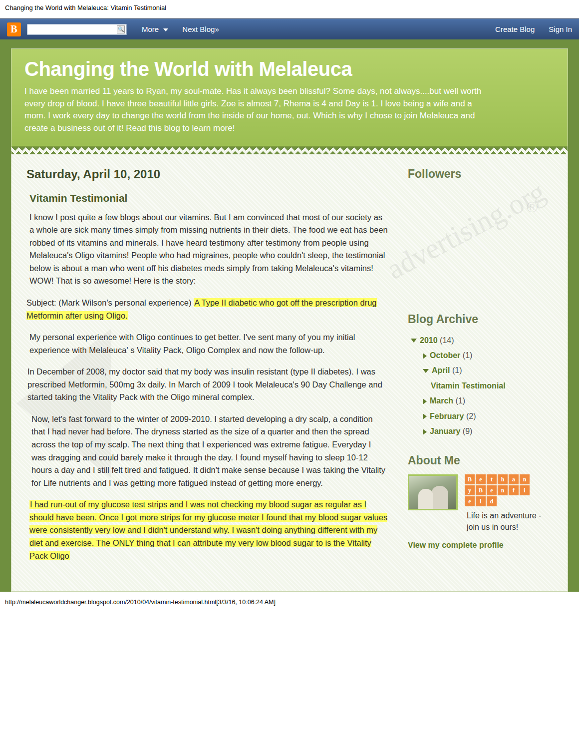Changing the World with Melaleuca: Vitamin Testimonial
B
🔍
More Next Blog»
Create Blog Sign In
advertising.org
®
Changing the World with Melaleuca
I have been married 11 years to Ryan, my soul-mate. Has it always been blissful? Some days, not always....but well worth every drop of blood. I have three beautiful little girls. Zoe is almost 7, Rhema is 4 and Day is 1. I love being a wife and a mom. I work every day to change the world from the inside of our home, out. Which is why I chose to join Melaleuca and create a business out of it! Read this blog to learn more!
Saturday, April 10, 2010
Vitamin Testimonial
I know I post quite a few blogs about our vitamins. But I am convinced that most of our society as a whole are sick many times simply from missing nutrients in their diets. The food we eat has been robbed of its vitamins and minerals. I have heard testimony after testimony from people using Melaleuca's Oligo vitamins! People who had migraines, people who couldn't sleep, the testimonial below is about a man who went off his diabetes meds simply from taking Melaleuca's vitamins! WOW! That is so awesome! Here is the story:
Subject: (Mark Wilson's personal experience) A Type II diabetic who got off the prescription drug Metformin after using Oligo.
My personal experience with Oligo continues to get better. I've sent many of you my initial experience with Melaleuca' s Vitality Pack, Oligo Complex and now the follow-up.
In December of 2008, my doctor said that my body was insulin resistant (type II diabetes). I was prescribed Metformin, 500mg 3x daily. In March of 2009 I took Melaleuca's 90 Day Challenge and started taking the Vitality Pack with the Oligo mineral complex.
Now, let's fast forward to the winter of 2009-2010. I started developing a dry scalp, a condition that I had never had before. The dryness started as the size of a quarter and then the spread across the top of my scalp. The next thing that I experienced was extreme fatigue. Everyday I was dragging and could barely make it through the day. I found myself having to sleep 10-12 hours a day and I still felt tired and fatigued. It didn't make sense because I was taking the Vitality for Life nutrients and I was getting more fatigued instead of getting more energy.
I had run-out of my glucose test strips and I was not checking my blood sugar as regular as I should have been. Once I got more strips for my glucose meter I found that my blood sugar values were consistently very low and I didn't understand why. I wasn't doing anything different with my diet and exercise. The ONLY thing that I can attribute my very low blood sugar to is the Vitality Pack Oligo
Followers
Blog Archive
2010 (14)
October (1)
April (1)
Vitamin Testimonial
March (1)
February (2)
January (9)
About Me
Bethany Benfield
Life is an adventure - join us in ours!
View my complete profile
http://melaleucaworldchanger.blogspot.com/2010/04/vitamin-testimonial.html[3/3/16, 10:06:24 AM]